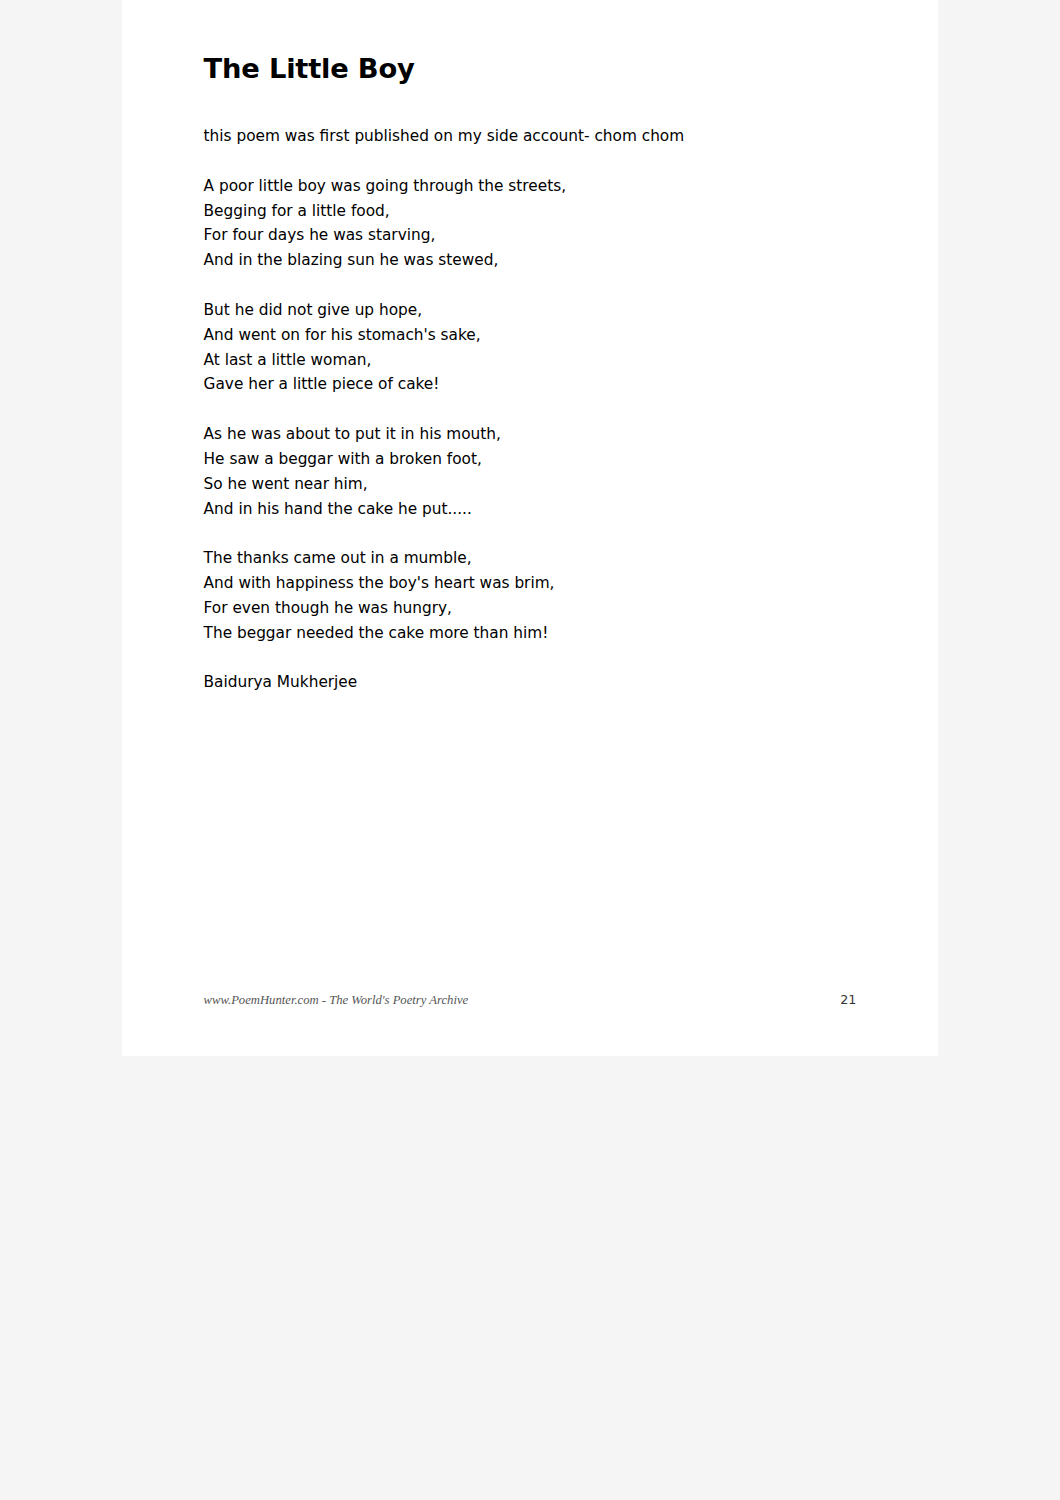The Little Boy
this poem was first published on my side account- chom chom
A poor little boy was going through the streets,
Begging for a little food,
For four days he was starving,
And in the blazing sun he was stewed,
But he did not give up hope,
And went on for his stomach's sake,
At last a little woman,
Gave her a little piece of cake!
As he was about to put it in his mouth,
He saw a beggar with a broken foot,
So he went near him,
And in his hand the cake he put.....
The thanks came out in a mumble,
And with happiness the boy's heart was brim,
For even though he was hungry,
The beggar needed the cake more than him!
Baidurya Mukherjee
www.PoemHunter.com - The World's Poetry Archive 21